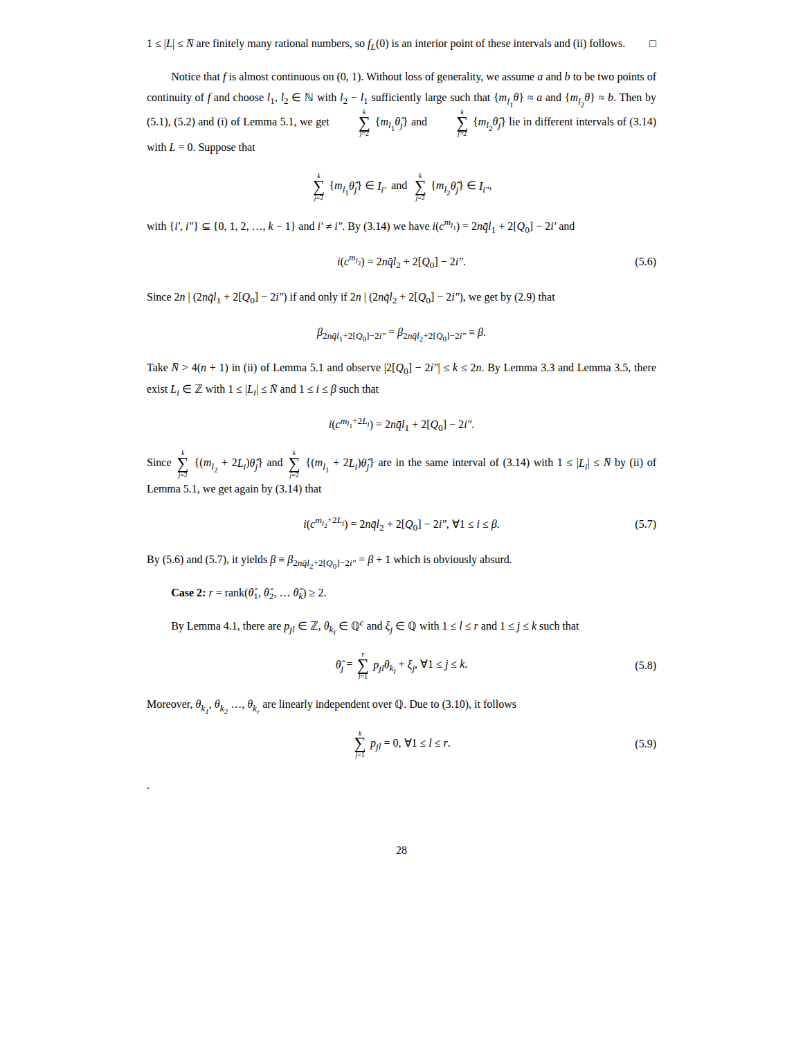1 ≤ |L| ≤ N̄ are finitely many rational numbers, so fL(0) is an interior point of these intervals and (ii) follows. □
Notice that f is almost continuous on (0, 1). Without loss of generality, we assume a and b to be two points of continuity of f and choose l1, l2 ∈ ℕ with l2 − l1 sufficiently large such that {ml1θ} ≈ a and {ml2θ} ≈ b. Then by (5.1), (5.2) and (i) of Lemma 5.1, we get k∑j=2 {ml1θ̂j} and k∑j=2 {ml2θ̂j} lie in different intervals of (3.14) with L = 0. Suppose that
k∑j=2 {ml1θ̂j} ∈ Ii′ and k∑j=2 {ml2θ̂j} ∈ Ii″,
with {i′, i″} ⊆ {0, 1, 2, …, k − 1} and i′ ≠ i″. By (3.14) we have i(cml1) = 2nq̄l1 + 2[Q0] − 2i′ and
i(cml2) = 2nq̄l2 + 2[Q0] − 2i″. (5.6)
Since 2n | (2nq̄l1 + 2[Q0] − 2i″) if and only if 2n | (2nq̄l2 + 2[Q0] − 2i″), we get by (2.9) that
β2nq̄l1+2[Q0]−2i″ = β2nq̄l2+2[Q0]−2i″ ≡ β.
Take N̄ > 4(n + 1) in (ii) of Lemma 5.1 and observe |2[Q0] − 2i″| ≤ k ≤ 2n. By Lemma 3.3 and Lemma 3.5, there exist Li ∈ ℤ with 1 ≤ |Li| ≤ N̄ and 1 ≤ i ≤ β such that
i(cml1+2Li) = 2nq̄l1 + 2[Q0] − 2i″.
Since k∑j=2 {(ml2 + 2Li)θ̂j} and k∑j=2 {(ml1 + 2Li)θ̂j} are in the same interval of (3.14) with 1 ≤ |Li| ≤ N̄ by (ii) of Lemma 5.1, we get again by (3.14) that
i(cml2+2Li) = 2nq̄l2 + 2[Q0] − 2i″, ∀1 ≤ i ≤ β. (5.7)
By (5.6) and (5.7), it yields β ≡ β2nq̄l2+2[Q0]−2i″ = β + 1 which is obviously absurd.
Case 2: r = rank(θ̂1, θ̂2, … θ̂k) ≥ 2.
By Lemma 4.1, there are pjl ∈ ℤ, θkl ∈ ℚc and ξj ∈ ℚ with 1 ≤ l ≤ r and 1 ≤ j ≤ k such that
θ̂j = r∑l=1 pjl θkl + ξj, ∀1 ≤ j ≤ k. (5.8)
Moreover, θk1, θk2 …, θkr are linearly independent over ℚ. Due to (3.10), it follows
k∑j=1 pjl = 0, ∀1 ≤ l ≤ r. (5.9)
.
28